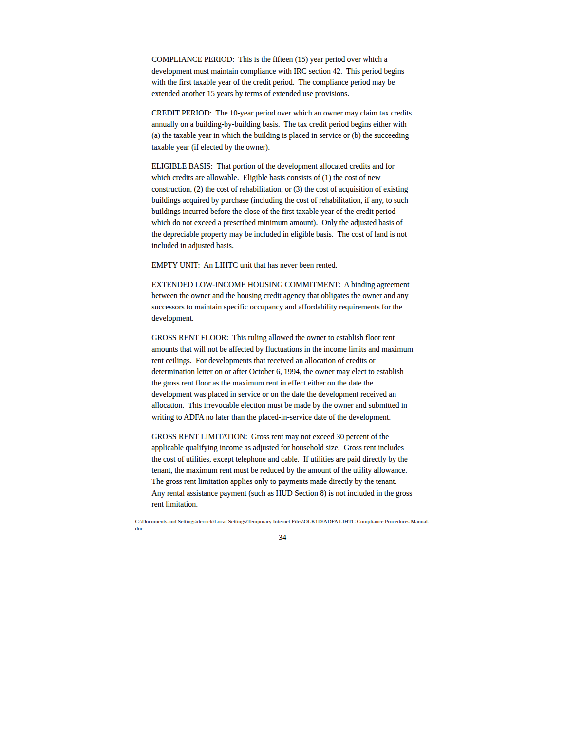Compliance Period: This is the fifteen (15) year period over which a development must maintain compliance with IRC section 42. This period begins with the first taxable year of the credit period. The compliance period may be extended another 15 years by terms of extended use provisions.
Credit Period: The 10-year period over which an owner may claim tax credits annually on a building-by-building basis. The tax credit period begins either with (a) the taxable year in which the building is placed in service or (b) the succeeding taxable year (if elected by the owner).
Eligible Basis: That portion of the development allocated credits and for which credits are allowable. Eligible basis consists of (1) the cost of new construction, (2) the cost of rehabilitation, or (3) the cost of acquisition of existing buildings acquired by purchase (including the cost of rehabilitation, if any, to such buildings incurred before the close of the first taxable year of the credit period which do not exceed a prescribed minimum amount). Only the adjusted basis of the depreciable property may be included in eligible basis. The cost of land is not included in adjusted basis.
Empty Unit: An LIHTC unit that has never been rented.
Extended Low-Income Housing Commitment: A binding agreement between the owner and the housing credit agency that obligates the owner and any successors to maintain specific occupancy and affordability requirements for the development.
Gross Rent Floor: This ruling allowed the owner to establish floor rent amounts that will not be affected by fluctuations in the income limits and maximum rent ceilings. For developments that received an allocation of credits or determination letter on or after October 6, 1994, the owner may elect to establish the gross rent floor as the maximum rent in effect either on the date the development was placed in service or on the date the development received an allocation. This irrevocable election must be made by the owner and submitted in writing to ADFA no later than the placed-in-service date of the development.
Gross Rent Limitation: Gross rent may not exceed 30 percent of the applicable qualifying income as adjusted for household size. Gross rent includes the cost of utilities, except telephone and cable. If utilities are paid directly by the tenant, the maximum rent must be reduced by the amount of the utility allowance. The gross rent limitation applies only to payments made directly by the tenant. Any rental assistance payment (such as HUD Section 8) is not included in the gross rent limitation.
C:\Documents and Settings\derrick\Local Settings\Temporary Internet Files\OLK1D\ADFA LIHTC Compliance Procedures Manual.doc
34